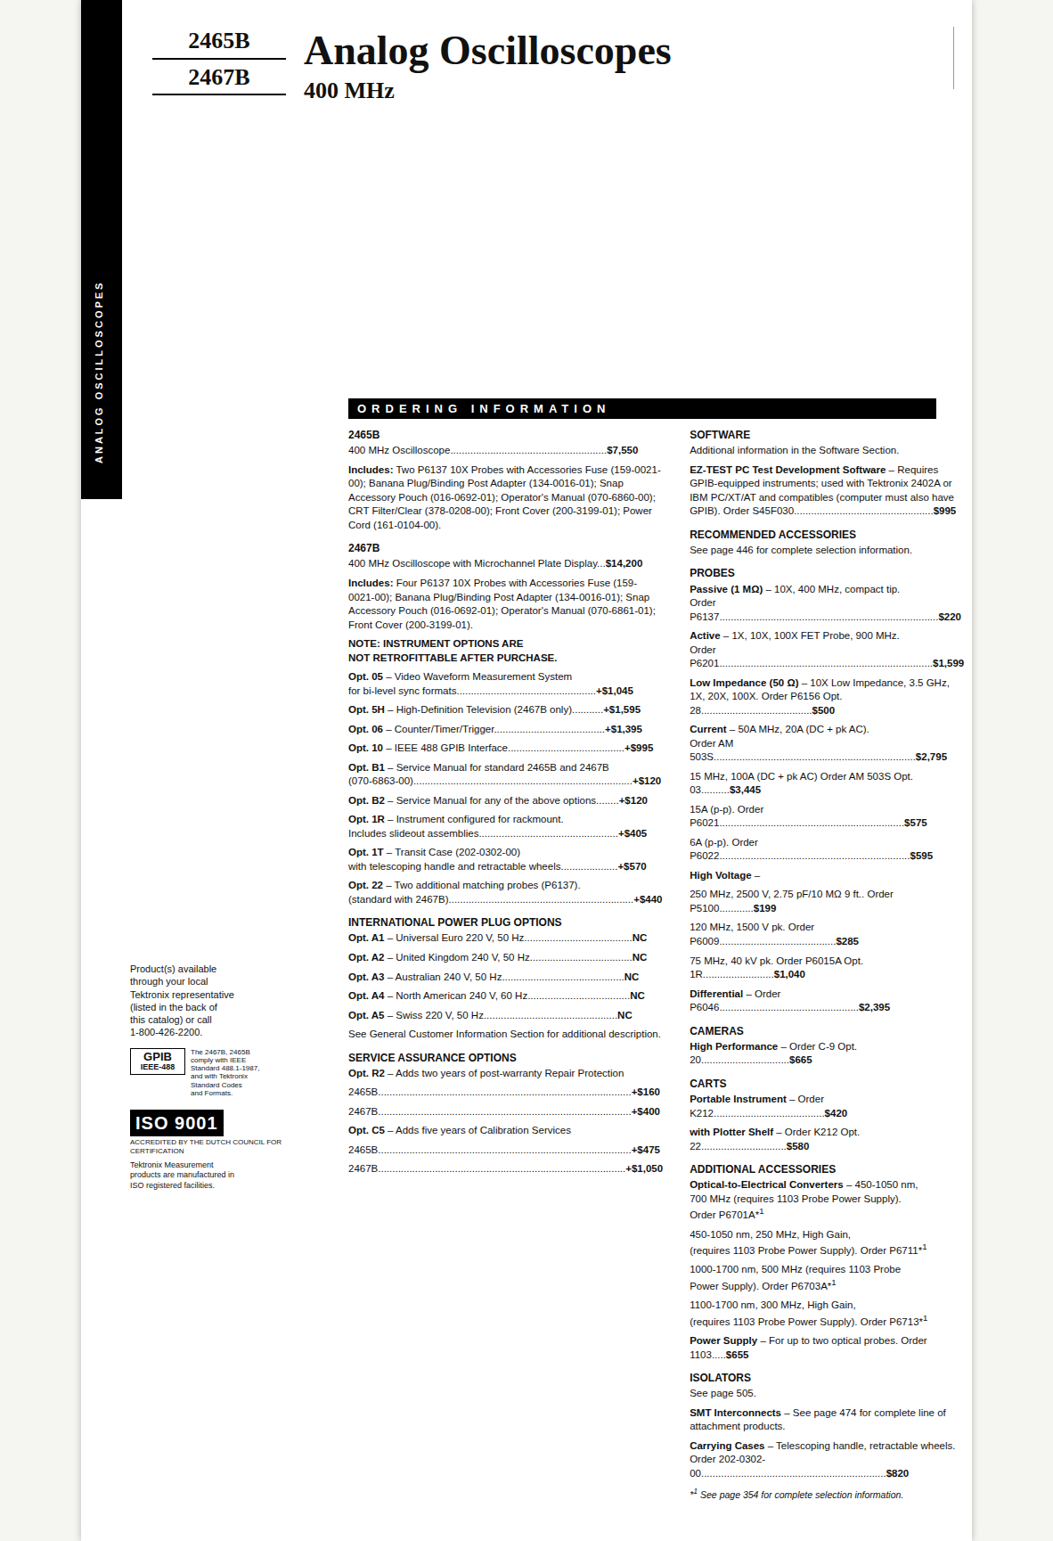ANALOG OSCILLOSCOPES
2465B
2467B
Analog Oscilloscopes
400 MHz
ORDERING INFORMATION
2465B
400 MHz Oscilloscope.......................................................$7,550
Includes: Two P6137 10X Probes with Accessories Fuse (159-0021-00); Banana Plug/Binding Post Adapter (134-0016-01); Snap Accessory Pouch (016-0692-01); Operator's Manual (070-6860-00); CRT Filter/Clear (378-0208-00); Front Cover (200-3199-01); Power Cord (161-0104-00).
2467B
400 MHz Oscilloscope with Microchannel Plate Display...$14,200
Includes: Four P6137 10X Probes with Accessories Fuse (159-0021-00); Banana Plug/Binding Post Adapter (134-0016-01); Snap Accessory Pouch (016-0692-01); Operator's Manual (070-6861-01); Front Cover (200-3199-01).
NOTE: INSTRUMENT OPTIONS ARE
NOT RETROFITTABLE AFTER PURCHASE.
Opt. 05 – Video Waveform Measurement System
for bi-level sync formats.................................................+$1,045
Opt. 5H – High-Definition Television (2467B only)...........+$1,595
Opt. 06 – Counter/Timer/Trigger.......................................+$1,395
Opt. 10 – IEEE 488 GPIB Interface.........................................+$995
Opt. B1 – Service Manual for standard 2465B and 2467B
(070-6863-00).............................................................................+$120
Opt. B2 – Service Manual for any of the above options........+$120
Opt. 1R – Instrument configured for rackmount.
Includes slideout assemblies.................................................+$405
Opt. 1T – Transit Case (202-0302-00)
with telescoping handle and retractable wheels....................+$570
Opt. 22 – Two additional matching probes (P6137).
(standard with 2467B).................................................................+$440
INTERNATIONAL POWER PLUG OPTIONS
Opt. A1 – Universal Euro 220 V, 50 Hz...................................... NC
Opt. A2 – United Kingdom 240 V, 50 Hz.................................... NC
Opt. A3 – Australian 240 V, 50 Hz........................................... NC
Opt. A4 – North American 240 V, 60 Hz.................................... NC
Opt. A5 – Swiss 220 V, 50 Hz............................................... NC
See General Customer Information Section for additional description.
SERVICE ASSURANCE OPTIONS
Opt. R2 – Adds two years of post-warranty Repair Protection
2465B.........................................................................................+$160
2467B.........................................................................................+$400
Opt. C5 – Adds five years of Calibration Services
2465B.........................................................................................+$475
2467B.......................................................................................+$1,050
SOFTWARE
Additional information in the Software Section.
EZ-TEST PC Test Development Software – Requires GPIB-equipped instruments; used with Tektronix 2402A or IBM PC/XT/AT and compatibles (computer must also have GPIB). Order S45F030.................................................$995
RECOMMENDED ACCESSORIES
See page 446 for complete selection information.
PROBES
Passive (1 MΩ) – 10X, 400 MHz, compact tip.
Order P6137.............................................................................$220
Active – 1X, 10X, 100X FET Probe, 900 MHz.
Order P6201...........................................................................$1,599
Low Impedance (50 Ω) – 10X Low Impedance, 3.5 GHz,
1X, 20X, 100X. Order P6156 Opt. 28.......................................$500
Current – 50A MHz, 20A (DC + pk AC).
Order AM 503S.......................................................................$2,795
15 MHz, 100A (DC + pk AC) Order AM 503S Opt. 03..........$3,445
15A (p-p). Order P6021.................................................................$575
6A (p-p). Order P6022...................................................................$595
High Voltage –
250 MHz, 2500 V, 2.75 pF/10 MΩ 9 ft.. Order P5100............$199
120 MHz, 1500 V pk. Order P6009.........................................$285
75 MHz, 40 kV pk. Order P6015A Opt. 1R.........................$1,040
Differential – Order P6046.................................................$2,395
CAMERAS
High Performance – Order C-9 Opt. 20...............................$665
CARTS
Portable Instrument – Order K212.......................................$420
with Plotter Shelf – Order K212 Opt. 22..............................$580
ADDITIONAL ACCESSORIES
Optical-to-Electrical Converters – 450-1050 nm,
700 MHz (requires 1103 Probe Power Supply).
Order P6701A*1
450-1050 nm, 250 MHz, High Gain,
(requires 1103 Probe Power Supply). Order P6711*1
1000-1700 nm, 500 MHz (requires 1103 Probe
Power Supply). Order P6703A*1
1100-1700 nm, 300 MHz, High Gain,
(requires 1103 Probe Power Supply). Order P6713*1
Power Supply – For up to two optical probes. Order 1103.....$655
ISOLATORS
See page 505.
SMT Interconnects – See page 474 for complete line of attachment products.
Carrying Cases – Telescoping handle, retractable wheels.
Order 202-0302-00.................................................................$820
*1 See page 354 for complete selection information.
Product(s) available
through your local
Tektronix representative
(listed in the back of
this catalog) or call
1-800-426-2200.
GPIB IEEE-488
The 2467B, 2465B
comply with IEEE
Standard 488.1-1987,
and with Tektronix
Standard Codes
and Formats.
ISO 9001
ACCREDITED BY THE DUTCH COUNCIL FOR CERTIFICATION
Tektronix Measurement
products are manufactured in
ISO registered facilities.